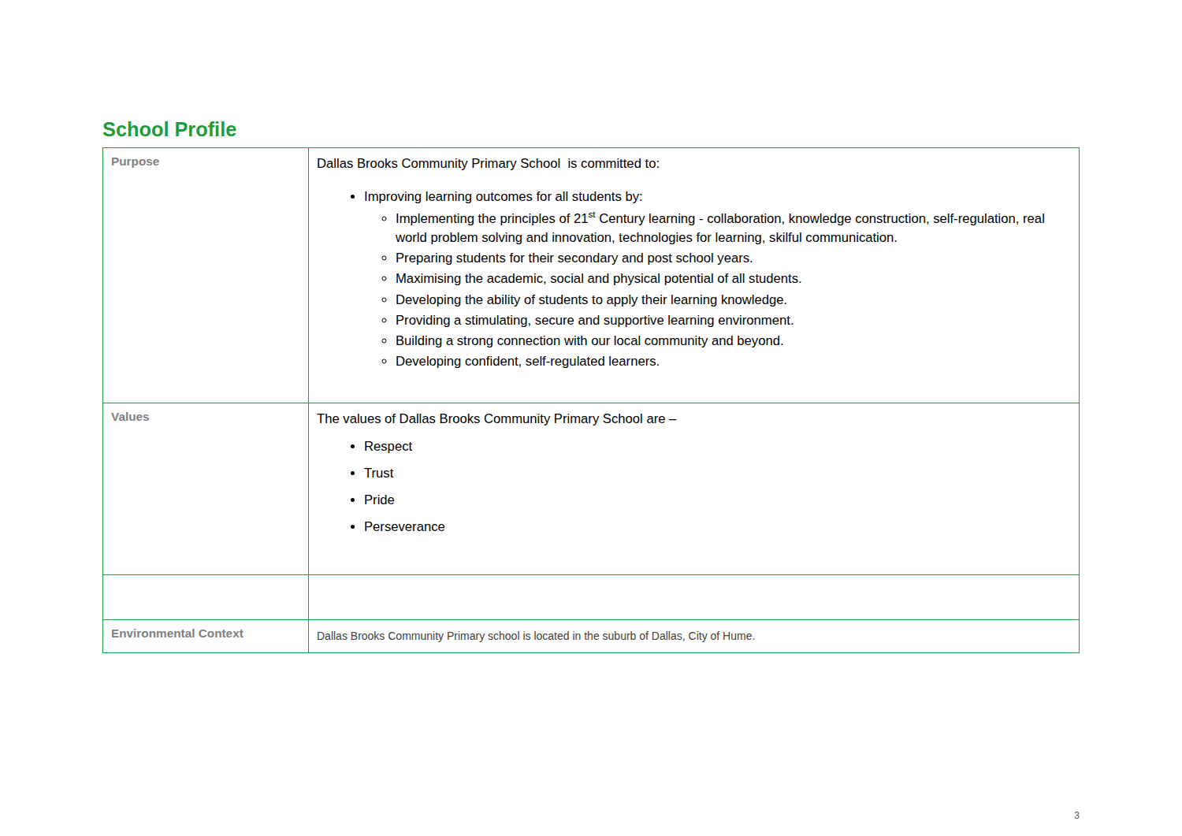School Profile
| Purpose | Dallas Brooks Community Primary School is committed to: Improving learning outcomes for all students by: Implementing the principles of 21 st Century learning - collaboration, knowledge construction, self-regulation, real world problem solving and innovation, technologies for learning, skilful communication. Preparing students for their secondary and post school years. Maximising the academic, social and physical potential of all students. Developing the ability of students to apply their learning knowledge. Providing a stimulating, secure and supportive learning environment. Building a strong connection with our local community and beyond. Developing confident, self-regulated learners. |
| Values | The values of Dallas Brooks Community Primary School are – Respect Trust Pride Perseverance |
| Environmental Context | Dallas Brooks Community Primary school is located in the suburb of Dallas, City of Hume. |
3